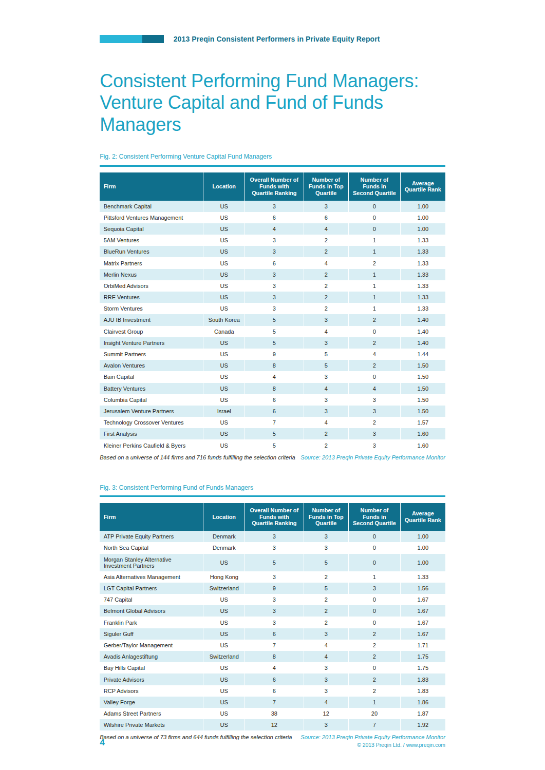2013 Preqin Consistent Performers in Private Equity Report
Consistent Performing Fund Managers: Venture Capital and Fund of Funds Managers
Fig. 2: Consistent Performing Venture Capital Fund Managers
| Firm | Location | Overall Number of Funds with Quartile Ranking | Number of Funds in Top Quartile | Number of Funds in Second Quartile | Average Quartile Rank |
| --- | --- | --- | --- | --- | --- |
| Benchmark Capital | US | 3 | 3 | 0 | 1.00 |
| Pittsford Ventures Management | US | 6 | 6 | 0 | 1.00 |
| Sequoia Capital | US | 4 | 4 | 0 | 1.00 |
| 5AM Ventures | US | 3 | 2 | 1 | 1.33 |
| BlueRun Ventures | US | 3 | 2 | 1 | 1.33 |
| Matrix Partners | US | 6 | 4 | 2 | 1.33 |
| Merlin Nexus | US | 3 | 2 | 1 | 1.33 |
| OrbiMed Advisors | US | 3 | 2 | 1 | 1.33 |
| RRE Ventures | US | 3 | 2 | 1 | 1.33 |
| Storm Ventures | US | 3 | 2 | 1 | 1.33 |
| AJU IB Investment | South Korea | 5 | 3 | 2 | 1.40 |
| Clairvest Group | Canada | 5 | 4 | 0 | 1.40 |
| Insight Venture Partners | US | 5 | 3 | 2 | 1.40 |
| Summit Partners | US | 9 | 5 | 4 | 1.44 |
| Avalon Ventures | US | 8 | 5 | 2 | 1.50 |
| Bain Capital | US | 4 | 3 | 0 | 1.50 |
| Battery Ventures | US | 8 | 4 | 4 | 1.50 |
| Columbia Capital | US | 6 | 3 | 3 | 1.50 |
| Jerusalem Venture Partners | Israel | 6 | 3 | 3 | 1.50 |
| Technology Crossover Ventures | US | 7 | 4 | 2 | 1.57 |
| First Analysis | US | 5 | 2 | 3 | 1.60 |
| Kleiner Perkins Caufield & Byers | US | 5 | 2 | 3 | 1.60 |
Based on a universe of 144 firms and 716 funds fulfilling the selection criteria
Source: 2013 Preqin Private Equity Performance Monitor
Fig. 3: Consistent Performing Fund of Funds Managers
| Firm | Location | Overall Number of Funds with Quartile Ranking | Number of Funds in Top Quartile | Number of Funds in Second Quartile | Average Quartile Rank |
| --- | --- | --- | --- | --- | --- |
| ATP Private Equity Partners | Denmark | 3 | 3 | 0 | 1.00 |
| North Sea Capital | Denmark | 3 | 3 | 0 | 1.00 |
| Morgan Stanley Alternative Investment Partners | US | 5 | 5 | 0 | 1.00 |
| Asia Alternatives Management | Hong Kong | 3 | 2 | 1 | 1.33 |
| LGT Capital Partners | Switzerland | 9 | 5 | 3 | 1.56 |
| 747 Capital | US | 3 | 2 | 0 | 1.67 |
| Belmont Global Advisors | US | 3 | 2 | 0 | 1.67 |
| Franklin Park | US | 3 | 2 | 0 | 1.67 |
| Siguler Guff | US | 6 | 3 | 2 | 1.67 |
| Gerber/Taylor Management | US | 7 | 4 | 2 | 1.71 |
| Avadis Anlagestiftung | Switzerland | 8 | 4 | 2 | 1.75 |
| Bay Hills Capital | US | 4 | 3 | 0 | 1.75 |
| Private Advisors | US | 6 | 3 | 2 | 1.83 |
| RCP Advisors | US | 6 | 3 | 2 | 1.83 |
| Valley Forge | US | 7 | 4 | 1 | 1.86 |
| Adams Street Partners | US | 38 | 12 | 20 | 1.87 |
| Wilshire Private Markets | US | 12 | 3 | 7 | 1.92 |
Based on a universe of 73 firms and 644 funds fulfilling the selection criteria
Source: 2013 Preqin Private Equity Performance Monitor
4
© 2013 Preqin Ltd. / www.preqin.com